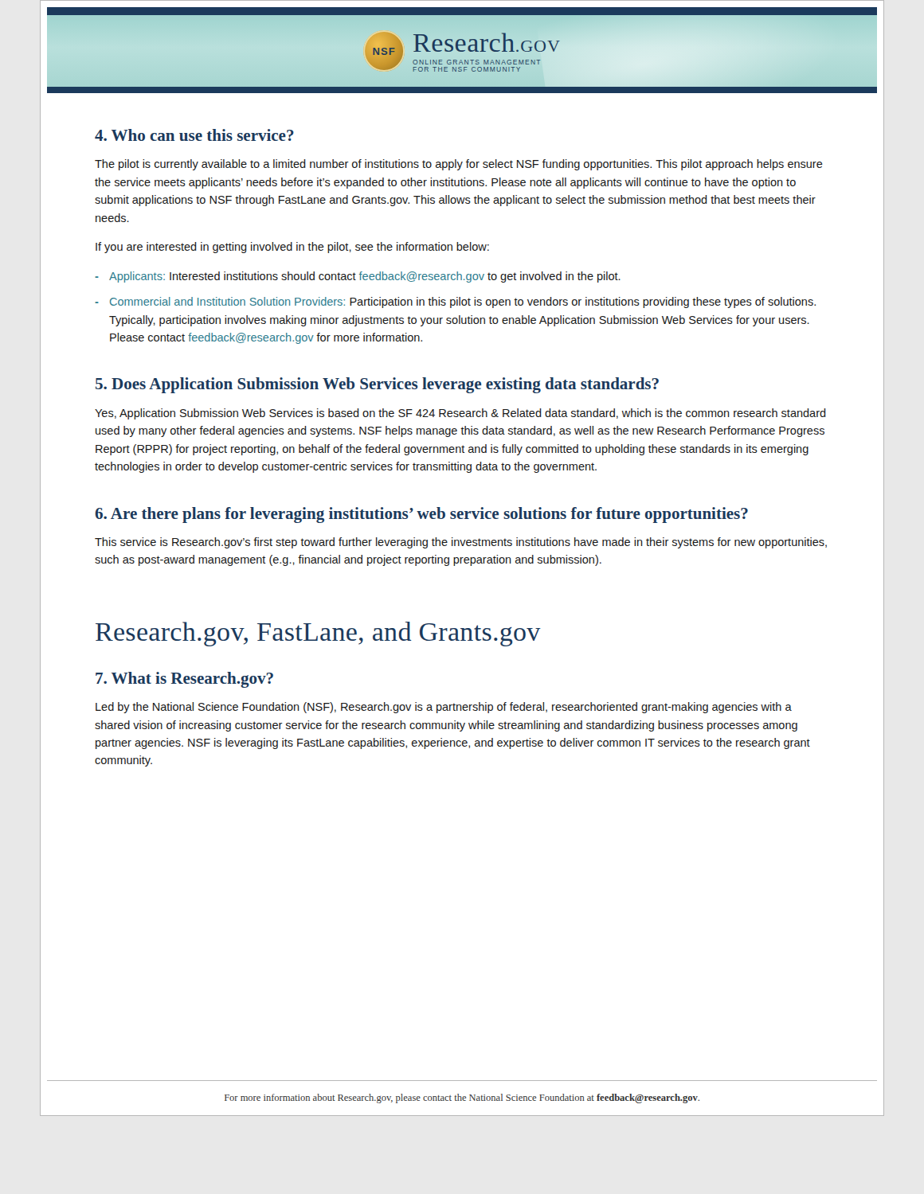NSF
Research.GOV
Online Grants Management
for the NSF Community
4. Who can use this service?
The pilot is currently available to a limited number of institutions to apply for select NSF funding opportunities. This pilot approach helps ensure the service meets applicants’ needs before it’s expanded to other institutions. Please note all applicants will continue to have the option to submit applications to NSF through FastLane and Grants.gov. This allows the applicant to select the submission method that best meets their needs.
If you are interested in getting involved in the pilot, see the information below:
Applicants: Interested institutions should contact feedback@research.gov to get involved in the pilot.
Commercial and Institution Solution Providers: Participation in this pilot is open to vendors or institutions providing these types of solutions. Typically, participation involves making minor adjustments to your solution to enable Application Submission Web Services for your users. Please contact feedback@research.gov for more information.
5. Does Application Submission Web Services leverage existing data standards?
Yes, Application Submission Web Services is based on the SF 424 Research & Related data standard, which is the common research standard used by many other federal agencies and systems. NSF helps manage this data standard, as well as the new Research Performance Progress Report (RPPR) for project reporting, on behalf of the federal government and is fully committed to upholding these standards in its emerging technologies in order to develop customer-centric services for transmitting data to the government.
6. Are there plans for leveraging institutions’ web service solutions for future opportunities?
This service is Research.gov’s first step toward further leveraging the investments institutions have made in their systems for new opportunities, such as post-award management (e.g., financial and project reporting preparation and submission).
Research.gov, FastLane, and Grants.gov
7. What is Research.gov?
Led by the National Science Foundation (NSF), Research.gov is a partnership of federal, researchoriented grant-making agencies with a shared vision of increasing customer service for the research community while streamlining and standardizing business processes among partner agencies. NSF is leveraging its FastLane capabilities, experience, and expertise to deliver common IT services to the research grant community.
For more information about Research.gov, please contact the National Science Foundation at feedback@research.gov.